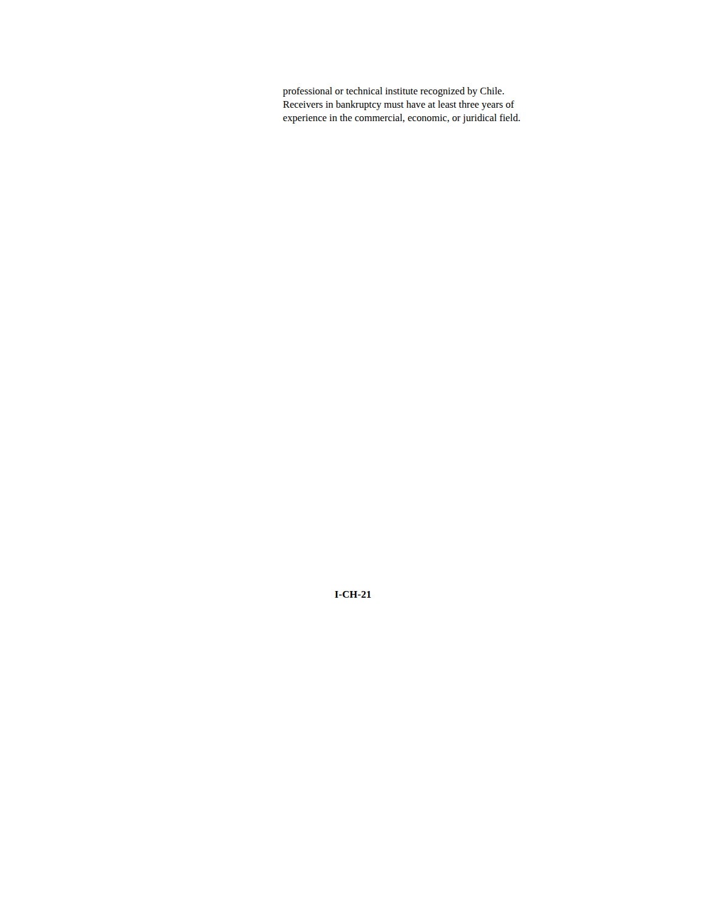professional or technical institute recognized by Chile. Receivers in bankruptcy must have at least three years of experience in the commercial, economic, or juridical field.
I-CH-21